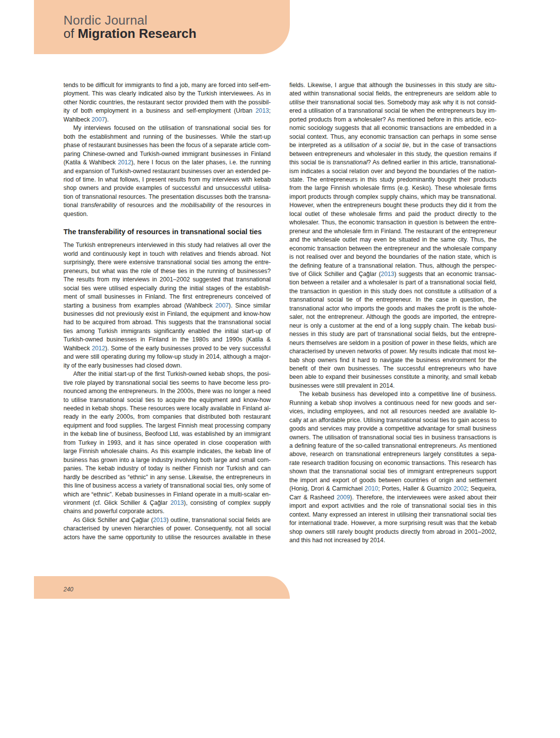Nordic Journal
of Migration Research
tends to be difficult for immigrants to find a job, many are forced into self-employment. This was clearly indicated also by the Turkish interviewees. As in other Nordic countries, the restaurant sector provided them with the possibility of both employment in a business and self-employment (Urban 2013; Wahlbeck 2007).
My interviews focused on the utilisation of transnational social ties for both the establishment and running of the businesses. While the start-up phase of restaurant businesses has been the focus of a separate article comparing Chinese-owned and Turkish-owned immigrant businesses in Finland (Katila & Wahlbeck 2012), here I focus on the later phases, i.e. the running and expansion of Turkish-owned restaurant businesses over an extended period of time. In what follows, I present results from my interviews with kebab shop owners and provide examples of successful and unsuccessful utilisation of transnational resources. The presentation discusses both the transnational transferability of resources and the mobilisability of the resources in question.
The transferability of resources in transnational social ties
The Turkish entrepreneurs interviewed in this study had relatives all over the world and continuously kept in touch with relatives and friends abroad. Not surprisingly, there were extensive transnational social ties among the entrepreneurs, but what was the role of these ties in the running of businesses? The results from my interviews in 2001–2002 suggested that transnational social ties were utilised especially during the initial stages of the establishment of small businesses in Finland. The first entrepreneurs conceived of starting a business from examples abroad (Wahlbeck 2007). Since similar businesses did not previously exist in Finland, the equipment and know-how had to be acquired from abroad. This suggests that the transnational social ties among Turkish immigrants significantly enabled the initial start-up of Turkish-owned businesses in Finland in the 1980s and 1990s (Katila & Wahlbeck 2012). Some of the early businesses proved to be very successful and were still operating during my follow-up study in 2014, although a majority of the early businesses had closed down.
After the initial start-up of the first Turkish-owned kebab shops, the positive role played by transnational social ties seems to have become less pronounced among the entrepreneurs. In the 2000s, there was no longer a need to utilise transnational social ties to acquire the equipment and know-how needed in kebab shops. These resources were locally available in Finland already in the early 2000s, from companies that distributed both restaurant equipment and food supplies. The largest Finnish meat processing company in the kebab line of business, Beofood Ltd, was established by an immigrant from Turkey in 1993, and it has since operated in close cooperation with large Finnish wholesale chains. As this example indicates, the kebab line of business has grown into a large industry involving both large and small companies. The kebab industry of today is neither Finnish nor Turkish and can hardly be described as “ethnic” in any sense. Likewise, the entrepreneurs in this line of business access a variety of transnational social ties, only some of which are “ethnic”. Kebab businesses in Finland operate in a multi-scalar environment (cf. Glick Schiller & Çağlar 2013), consisting of complex supply chains and powerful corporate actors.
As Glick Schiller and Çağlar (2013) outline, transnational social fields are characterised by uneven hierarchies of power. Consequently, not all social actors have the same opportunity to utilise the resources available in these fields. Likewise, I argue that although the businesses in this study are situated within transnational social fields, the entrepreneurs are seldom able to utilise their transnational social ties. Somebody may ask why it is not considered a utilisation of a transnational social tie when the entrepreneurs buy imported products from a wholesaler? As mentioned before in this article, economic sociology suggests that all economic transactions are embedded in a social context. Thus, any economic transaction can perhaps in some sense be interpreted as a utilisation of a social tie, but in the case of transactions between entrepreneurs and wholesaler in this study, the question remains if this social tie is transnational? As defined earlier in this article, transnationalism indicates a social relation over and beyond the boundaries of the nation-state. The entrepreneurs in this study predominantly bought their products from the large Finnish wholesale firms (e.g. Kesko). These wholesale firms import products through complex supply chains, which may be transnational. However, when the entrepreneurs bought these products they did it from the local outlet of these wholesale firms and paid the product directly to the wholesaler. Thus, the economic transaction in question is between the entrepreneur and the wholesale firm in Finland. The restaurant of the entrepreneur and the wholesale outlet may even be situated in the same city. Thus, the economic transaction between the entrepreneur and the wholesale company is not realised over and beyond the boundaries of the nation state, which is the defining feature of a transnational relation. Thus, although the perspective of Glick Schiller and Çağlar (2013) suggests that an economic transaction between a retailer and a wholesaler is part of a transnational social field, the transaction in question in this study does not constitute a utilisation of a transnational social tie of the entrepreneur. In the case in question, the transnational actor who imports the goods and makes the profit is the wholesaler, not the entrepreneur. Although the goods are imported, the entrepreneur is only a customer at the end of a long supply chain. The kebab businesses in this study are part of transnational social fields, but the entrepreneurs themselves are seldom in a position of power in these fields, which are characterised by uneven networks of power. My results indicate that most kebab shop owners find it hard to navigate the business environment for the benefit of their own businesses. The successful entrepreneurs who have been able to expand their businesses constitute a minority, and small kebab businesses were still prevalent in 2014.
The kebab business has developed into a competitive line of business. Running a kebab shop involves a continuous need for new goods and services, including employees, and not all resources needed are available locally at an affordable price. Utilising transnational social ties to gain access to goods and services may provide a competitive advantage for small business owners. The utilisation of transnational social ties in business transactions is a defining feature of the so-called transnational entrepreneurs. As mentioned above, research on transnational entrepreneurs largely constitutes a separate research tradition focusing on economic transactions. This research has shown that the transnational social ties of immigrant entrepreneurs support the import and export of goods between countries of origin and settlement (Honig, Drori & Carmichael 2010; Portes, Haller & Guarnizo 2002; Sequeira, Carr & Rasheed 2009). Therefore, the interviewees were asked about their import and export activities and the role of transnational social ties in this context. Many expressed an interest in utilising their transnational social ties for international trade. However, a more surprising result was that the kebab shop owners still rarely bought products directly from abroad in 2001–2002, and this had not increased by 2014.
240